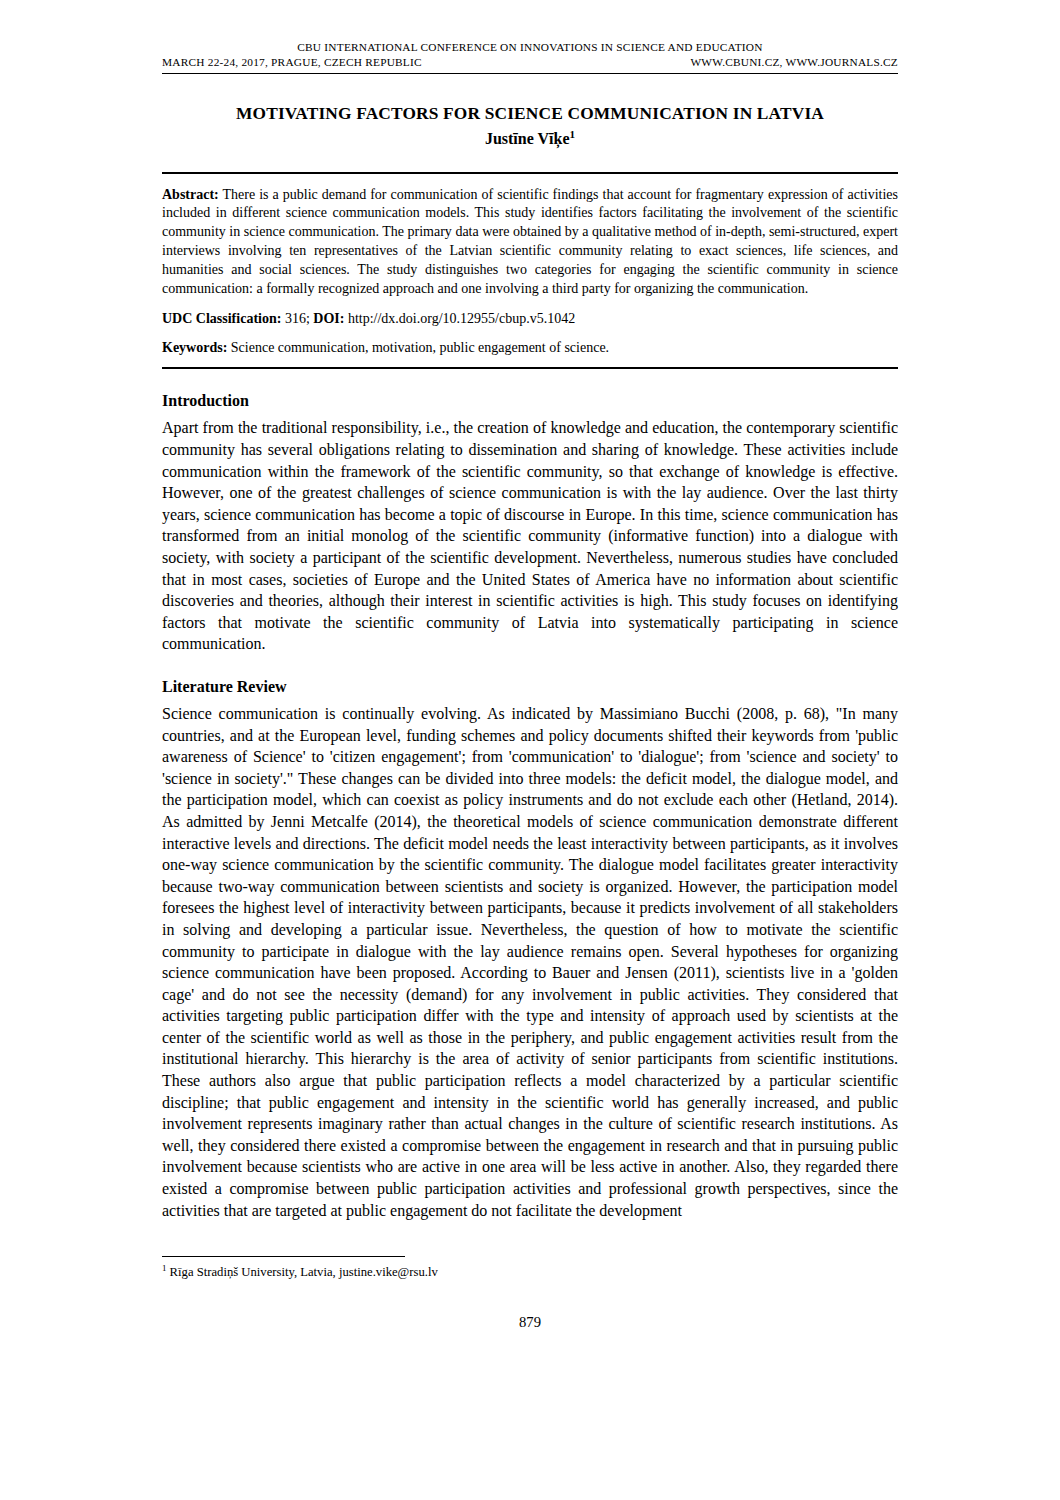CBU International Conference on Innovations in Science and Education
March 22-24, 2017, Prague, Czech Republic www.cbuni.cz, www.journals.cz
Motivating Factors for Science Communication in Latvia
Justīne Vīķe1
Abstract: There is a public demand for communication of scientific findings that account for fragmentary expression of activities included in different science communication models. This study identifies factors facilitating the involvement of the scientific community in science communication. The primary data were obtained by a qualitative method of in-depth, semi-structured, expert interviews involving ten representatives of the Latvian scientific community relating to exact sciences, life sciences, and humanities and social sciences. The study distinguishes two categories for engaging the scientific community in science communication: a formally recognized approach and one involving a third party for organizing the communication.
UDC Classification: 316; DOI: http://dx.doi.org/10.12955/cbup.v5.1042
Keywords: Science communication, motivation, public engagement of science.
Introduction
Apart from the traditional responsibility, i.e., the creation of knowledge and education, the contemporary scientific community has several obligations relating to dissemination and sharing of knowledge. These activities include communication within the framework of the scientific community, so that exchange of knowledge is effective. However, one of the greatest challenges of science communication is with the lay audience. Over the last thirty years, science communication has become a topic of discourse in Europe. In this time, science communication has transformed from an initial monolog of the scientific community (informative function) into a dialogue with society, with society a participant of the scientific development. Nevertheless, numerous studies have concluded that in most cases, societies of Europe and the United States of America have no information about scientific discoveries and theories, although their interest in scientific activities is high. This study focuses on identifying factors that motivate the scientific community of Latvia into systematically participating in science communication.
Literature Review
Science communication is continually evolving. As indicated by Massimiano Bucchi (2008, p. 68), "In many countries, and at the European level, funding schemes and policy documents shifted their keywords from 'public awareness of Science' to 'citizen engagement'; from 'communication' to 'dialogue'; from 'science and society' to 'science in society'." These changes can be divided into three models: the deficit model, the dialogue model, and the participation model, which can coexist as policy instruments and do not exclude each other (Hetland, 2014). As admitted by Jenni Metcalfe (2014), the theoretical models of science communication demonstrate different interactive levels and directions. The deficit model needs the least interactivity between participants, as it involves one-way science communication by the scientific community. The dialogue model facilitates greater interactivity because two-way communication between scientists and society is organized. However, the participation model foresees the highest level of interactivity between participants, because it predicts involvement of all stakeholders in solving and developing a particular issue. Nevertheless, the question of how to motivate the scientific community to participate in dialogue with the lay audience remains open. Several hypotheses for organizing science communication have been proposed. According to Bauer and Jensen (2011), scientists live in a 'golden cage' and do not see the necessity (demand) for any involvement in public activities. They considered that activities targeting public participation differ with the type and intensity of approach used by scientists at the center of the scientific world as well as those in the periphery, and public engagement activities result from the institutional hierarchy. This hierarchy is the area of activity of senior participants from scientific institutions. These authors also argue that public participation reflects a model characterized by a particular scientific discipline; that public engagement and intensity in the scientific world has generally increased, and public involvement represents imaginary rather than actual changes in the culture of scientific research institutions. As well, they considered there existed a compromise between the engagement in research and that in pursuing public involvement because scientists who are active in one area will be less active in another. Also, they regarded there existed a compromise between public participation activities and professional growth perspectives, since the activities that are targeted at public engagement do not facilitate the development
1 Rīga Stradiņš University, Latvia, justine.vike@rsu.lv
879